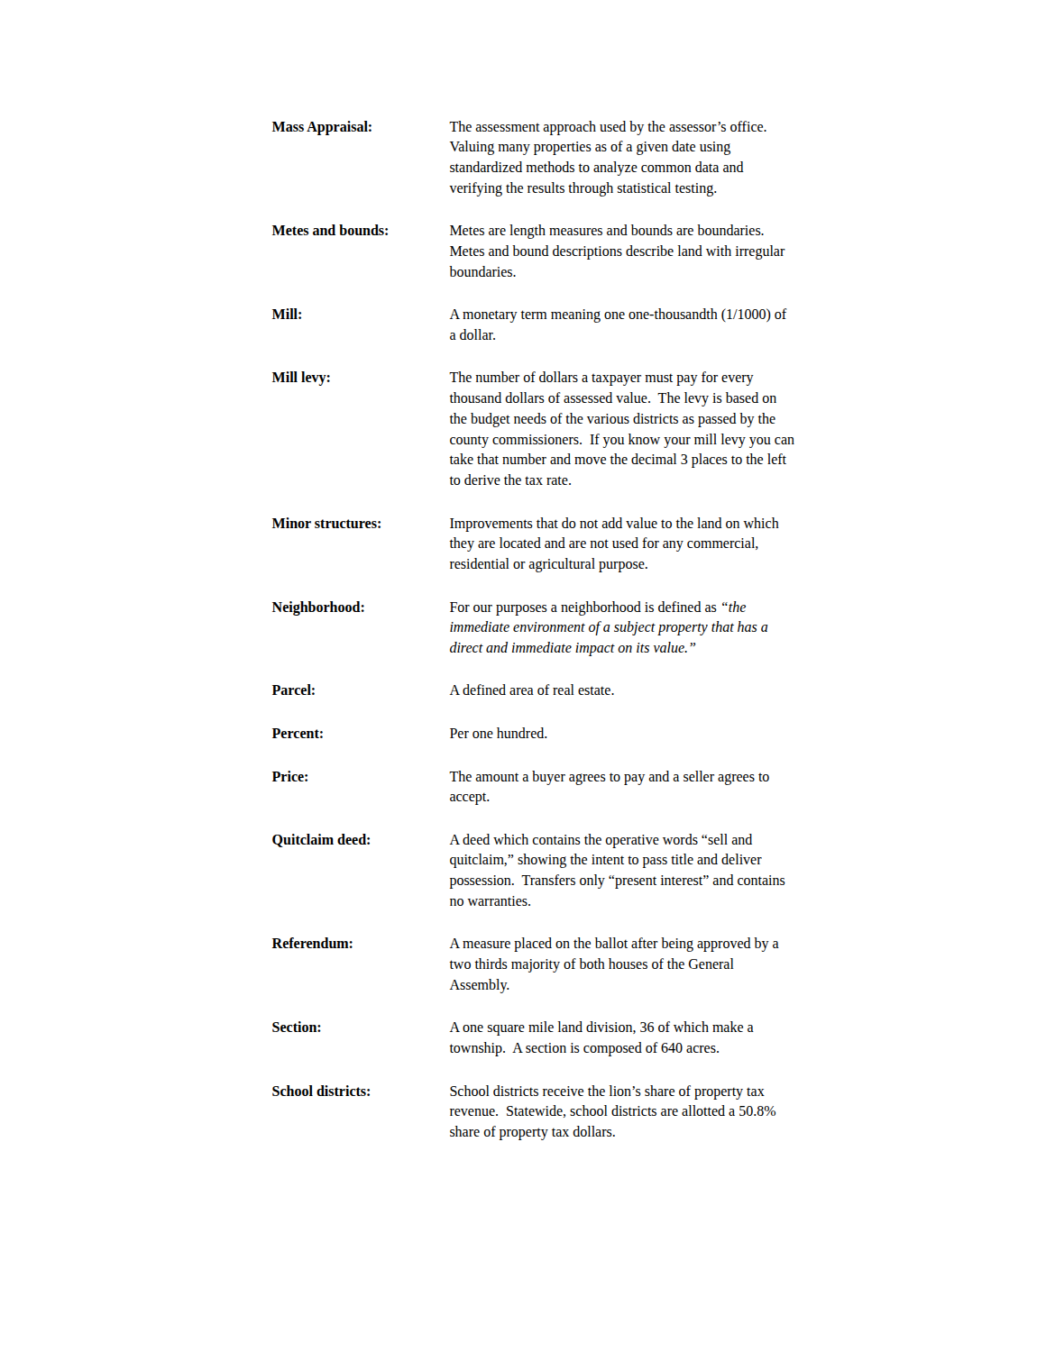Mass Appraisal:
The assessment approach used by the assessor’s office. Valuing many properties as of a given date using standardized methods to analyze common data and verifying the results through statistical testing.
Metes and bounds:
Metes are length measures and bounds are boundaries. Metes and bound descriptions describe land with irregular boundaries.
Mill:
A monetary term meaning one one-thousandth (1/1000) of a dollar.
Mill levy:
The number of dollars a taxpayer must pay for every thousand dollars of assessed value. The levy is based on the budget needs of the various districts as passed by the county commissioners. If you know your mill levy you can take that number and move the decimal 3 places to the left to derive the tax rate.
Minor structures:
Improvements that do not add value to the land on which they are located and are not used for any commercial, residential or agricultural purpose.
Neighborhood:
For our purposes a neighborhood is defined as “the immediate environment of a subject property that has a direct and immediate impact on its value.”
Parcel:
A defined area of real estate.
Percent:
Per one hundred.
Price:
The amount a buyer agrees to pay and a seller agrees to accept.
Quitclaim deed:
A deed which contains the operative words “sell and quitclaim,” showing the intent to pass title and deliver possession. Transfers only “present interest” and contains no warranties.
Referendum:
A measure placed on the ballot after being approved by a two thirds majority of both houses of the General Assembly.
Section:
A one square mile land division, 36 of which make a township. A section is composed of 640 acres.
School districts:
School districts receive the lion’s share of property tax revenue. Statewide, school districts are allotted a 50.8% share of property tax dollars.